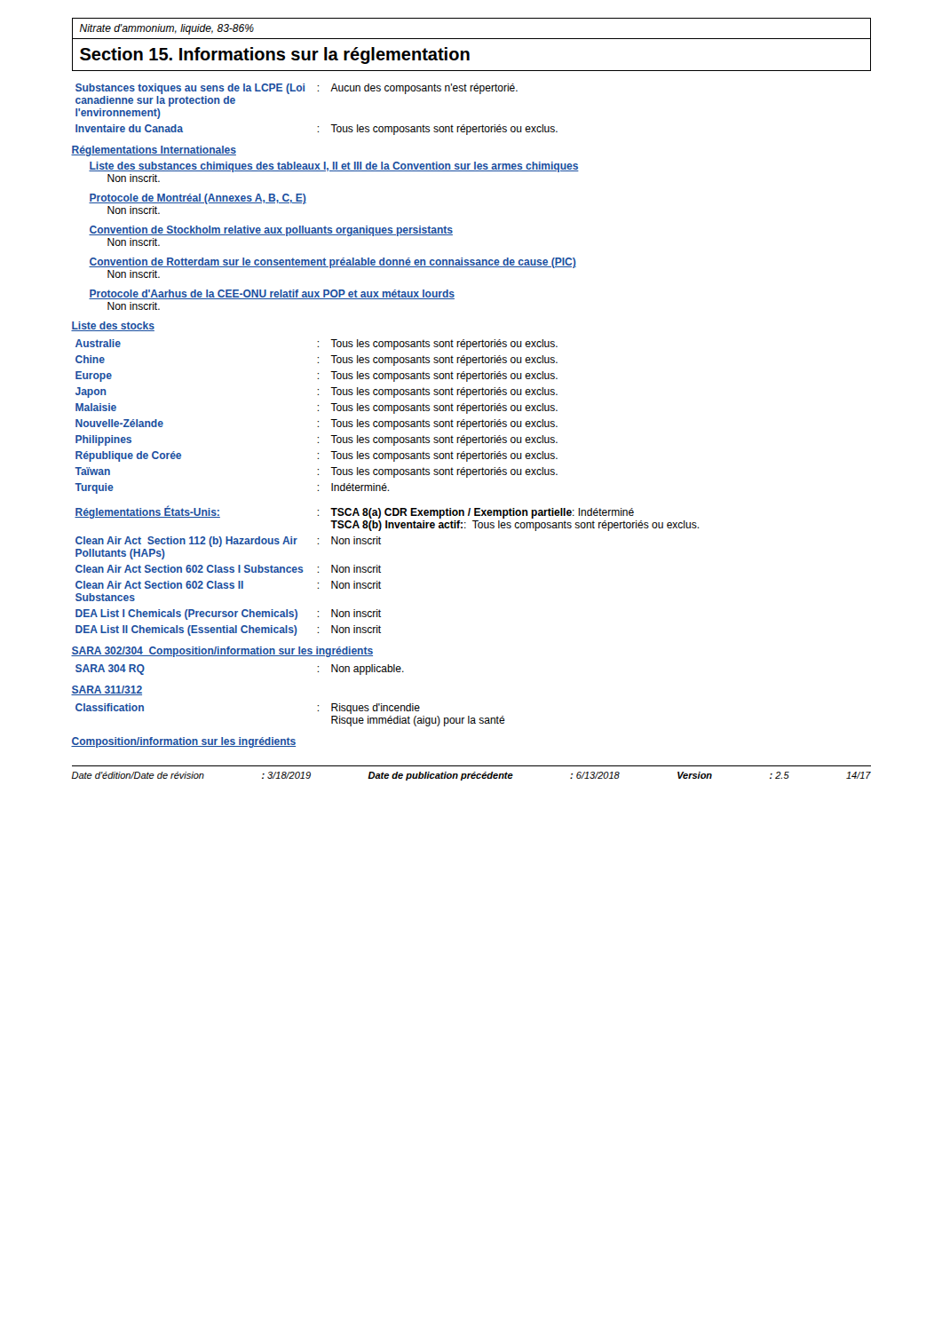Nitrate d'ammonium, liquide, 83-86%
Section 15. Informations sur la réglementation
| Substances toxiques au sens de la LCPE (Loi canadienne sur la protection de l'environnement) | : | Aucun des composants n'est répertorié. |
| Inventaire du Canada | : | Tous les composants sont répertoriés ou exclus. |
Réglementations Internationales
Liste des substances chimiques des tableaux I, II et III de la Convention sur les armes chimiques
Non inscrit.
Protocole de Montréal (Annexes A, B, C, E)
Non inscrit.
Convention de Stockholm relative aux polluants organiques persistants
Non inscrit.
Convention de Rotterdam sur le consentement préalable donné en connaissance de cause (PIC)
Non inscrit.
Protocole d'Aarhus de la CEE-ONU relatif aux POP et aux métaux lourds
Non inscrit.
Liste des stocks
| Australie | : | Tous les composants sont répertoriés ou exclus. |
| Chine | : | Tous les composants sont répertoriés ou exclus. |
| Europe | : | Tous les composants sont répertoriés ou exclus. |
| Japon | : | Tous les composants sont répertoriés ou exclus. |
| Malaisie | : | Tous les composants sont répertoriés ou exclus. |
| Nouvelle-Zélande | : | Tous les composants sont répertoriés ou exclus. |
| Philippines | : | Tous les composants sont répertoriés ou exclus. |
| République de Corée | : | Tous les composants sont répertoriés ou exclus. |
| Taïwan | : | Tous les composants sont répertoriés ou exclus. |
| Turquie | : | Indéterminé. |
| Réglementations États-Unis: | : | TSCA 8(a) CDR Exemption / Exemption partielle : Indéterminé TSCA 8(b) Inventaire actif: : Tous les composants sont répertoriés ou exclus. |
| Clean Air Act Section 112 (b) Hazardous Air Pollutants (HAPs) | : | Non inscrit |
| Clean Air Act Section 602 Class I Substances | : | Non inscrit |
| Clean Air Act Section 602 Class II Substances | : | Non inscrit |
| DEA List I Chemicals (Precursor Chemicals) | : | Non inscrit |
| DEA List II Chemicals (Essential Chemicals) | : | Non inscrit |
SARA 302/304 Composition/information sur les ingrédients
| SARA 304 RQ | : | Non applicable. |
SARA 311/312
| Classification | : | Risques d'incendie Risque immédiat (aigu) pour la santé |
Composition/information sur les ingrédients
Date d'édition/Date de révision : 3/18/2019 Date de publication précédente : 6/13/2018 Version : 2.5 14/17